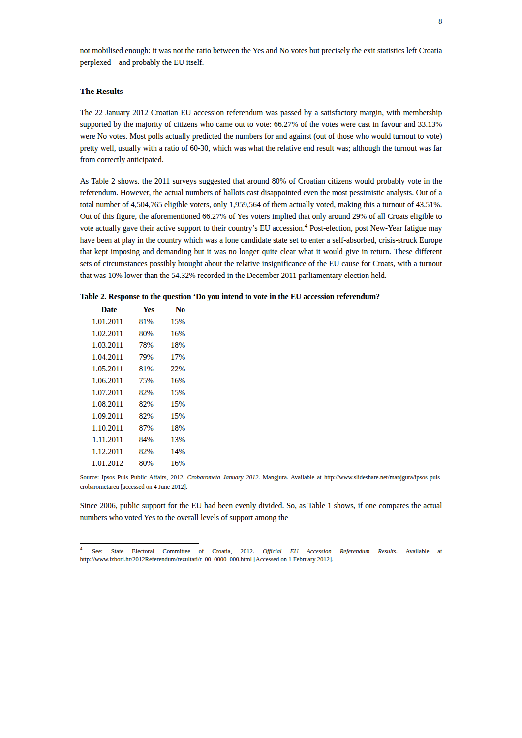8
not mobilised enough: it was not the ratio between the Yes and No votes but precisely the exit statistics left Croatia perplexed – and probably the EU itself.
The Results
The 22 January 2012 Croatian EU accession referendum was passed by a satisfactory margin, with membership supported by the majority of citizens who came out to vote: 66.27% of the votes were cast in favour and 33.13% were No votes. Most polls actually predicted the numbers for and against (out of those who would turnout to vote) pretty well, usually with a ratio of 60-30, which was what the relative end result was; although the turnout was far from correctly anticipated.
As Table 2 shows, the 2011 surveys suggested that around 80% of Croatian citizens would probably vote in the referendum. However, the actual numbers of ballots cast disappointed even the most pessimistic analysts. Out of a total number of 4,504,765 eligible voters, only 1,959,564 of them actually voted, making this a turnout of 43.51%. Out of this figure, the aforementioned 66.27% of Yes voters implied that only around 29% of all Croats eligible to vote actually gave their active support to their country’s EU accession.4 Post-election, post New-Year fatigue may have been at play in the country which was a lone candidate state set to enter a self-absorbed, crisis-struck Europe that kept imposing and demanding but it was no longer quite clear what it would give in return. These different sets of circumstances possibly brought about the relative insignificance of the EU cause for Croats, with a turnout that was 10% lower than the 54.32% recorded in the December 2011 parliamentary election held.
Table 2. Response to the question ‘Do you intend to vote in the EU accession referendum?
| Date | Yes | No |
| --- | --- | --- |
| 1.01.2011 | 81% | 15% |
| 1.02.2011 | 80% | 16% |
| 1.03.2011 | 78% | 18% |
| 1.04.2011 | 79% | 17% |
| 1.05.2011 | 81% | 22% |
| 1.06.2011 | 75% | 16% |
| 1.07.2011 | 82% | 15% |
| 1.08.2011 | 82% | 15% |
| 1.09.2011 | 82% | 15% |
| 1.10.2011 | 87% | 18% |
| 1.11.2011 | 84% | 13% |
| 1.12.2011 | 82% | 14% |
| 1.01.2012 | 80% | 16% |
Source: Ipsos Puls Public Affairs, 2012. Crobarometa January 2012. Mangjura. Available at http://www.slideshare.net/manjgura/ipsos-puls-crobarometareu [accessed on 4 June 2012].
Since 2006, public support for the EU had been evenly divided. So, as Table 1 shows, if one compares the actual numbers who voted Yes to the overall levels of support among the
4 See: State Electoral Committee of Croatia, 2012. Official EU Accession Referendum Results. Available at http://www.izbori.hr/2012Referendum/rezultati/r_00_0000_000.html [Accessed on 1 February 2012].